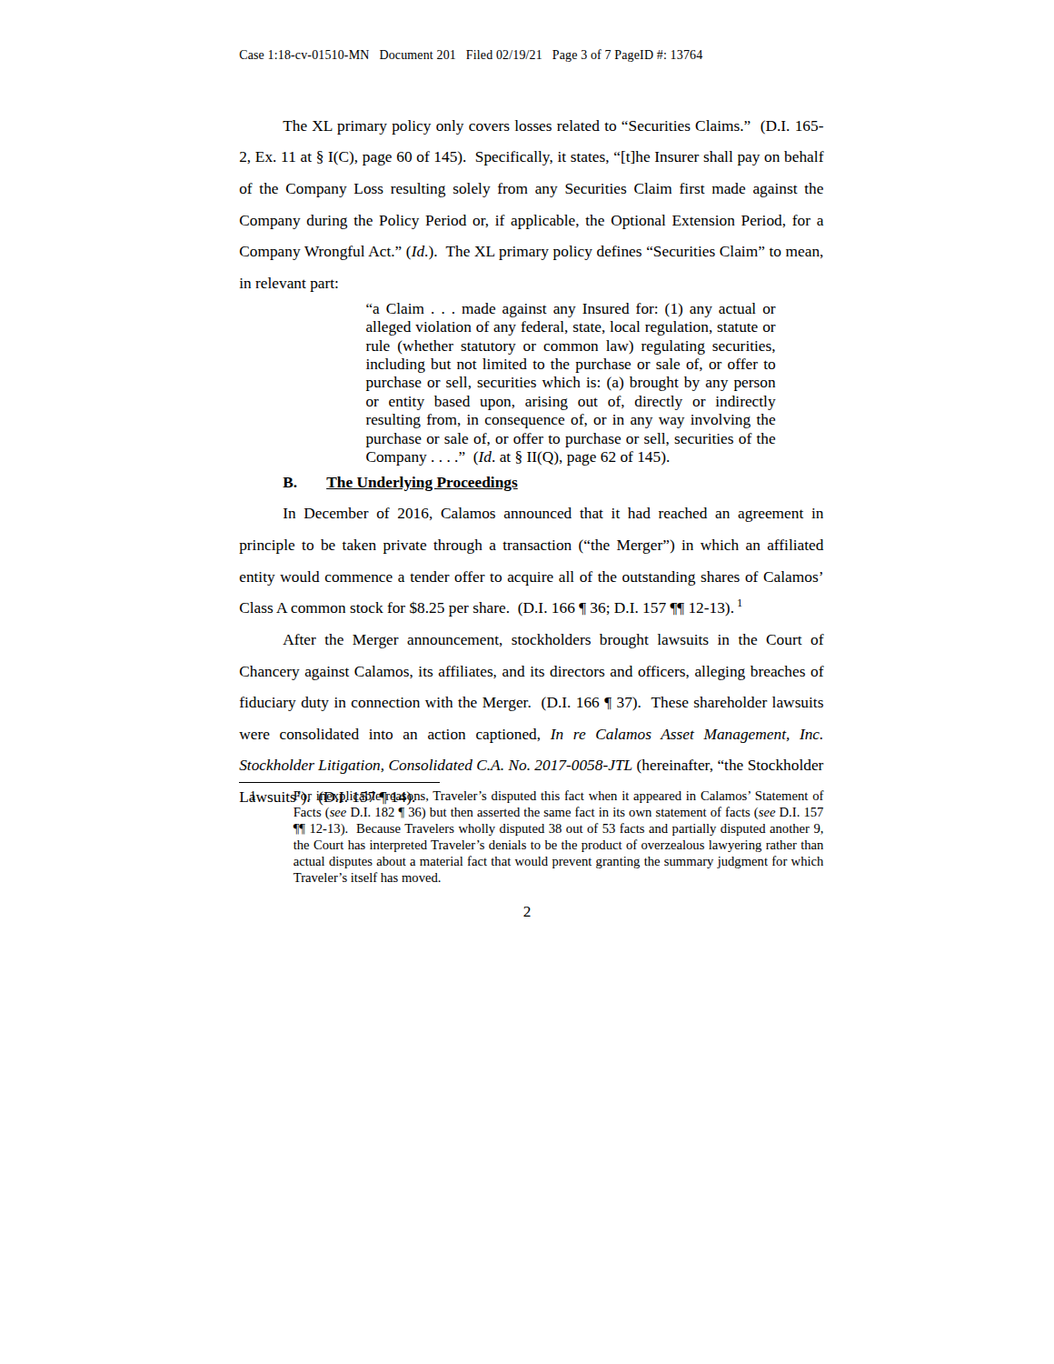Case 1:18-cv-01510-MN Document 201 Filed 02/19/21 Page 3 of 7 PageID #: 13764
The XL primary policy only covers losses related to “Securities Claims.” (D.I. 165-2, Ex. 11 at § I(C), page 60 of 145). Specifically, it states, “[t]he Insurer shall pay on behalf of the Company Loss resulting solely from any Securities Claim first made against the Company during the Policy Period or, if applicable, the Optional Extension Period, for a Company Wrongful Act.” (Id.). The XL primary policy defines “Securities Claim” to mean, in relevant part:
“a Claim . . . made against any Insured for: (1) any actual or alleged violation of any federal, state, local regulation, statute or rule (whether statutory or common law) regulating securities, including but not limited to the purchase or sale of, or offer to purchase or sell, securities which is: (a) brought by any person or entity based upon, arising out of, directly or indirectly resulting from, in consequence of, or in any way involving the purchase or sale of, or offer to purchase or sell, securities of the Company . . . .” (Id. at § II(Q), page 62 of 145).
B. The Underlying Proceedings
In December of 2016, Calamos announced that it had reached an agreement in principle to be taken private through a transaction (“the Merger”) in which an affiliated entity would commence a tender offer to acquire all of the outstanding shares of Calamos’ Class A common stock for $8.25 per share. (D.I. 166 ¶ 36; D.I. 157 ¶¶ 12-13). 1
After the Merger announcement, stockholders brought lawsuits in the Court of Chancery against Calamos, its affiliates, and its directors and officers, alleging breaches of fiduciary duty in connection with the Merger. (D.I. 166 ¶ 37). These shareholder lawsuits were consolidated into an action captioned, In re Calamos Asset Management, Inc. Stockholder Litigation, Consolidated C.A. No. 2017-0058-JTL (hereinafter, “the Stockholder Lawsuits’). (D.I. 157 ¶ 14).
1
For inexplicable reasons, Traveler’s disputed this fact when it appeared in Calamos’ Statement of Facts (see D.I. 182 ¶ 36) but then asserted the same fact in its own statement of facts (see D.I. 157 ¶¶ 12-13). Because Travelers wholly disputed 38 out of 53 facts and partially disputed another 9, the Court has interpreted Traveler’s denials to be the product of overzealous lawyering rather than actual disputes about a material fact that would prevent granting the summary judgment for which Traveler’s itself has moved.
2